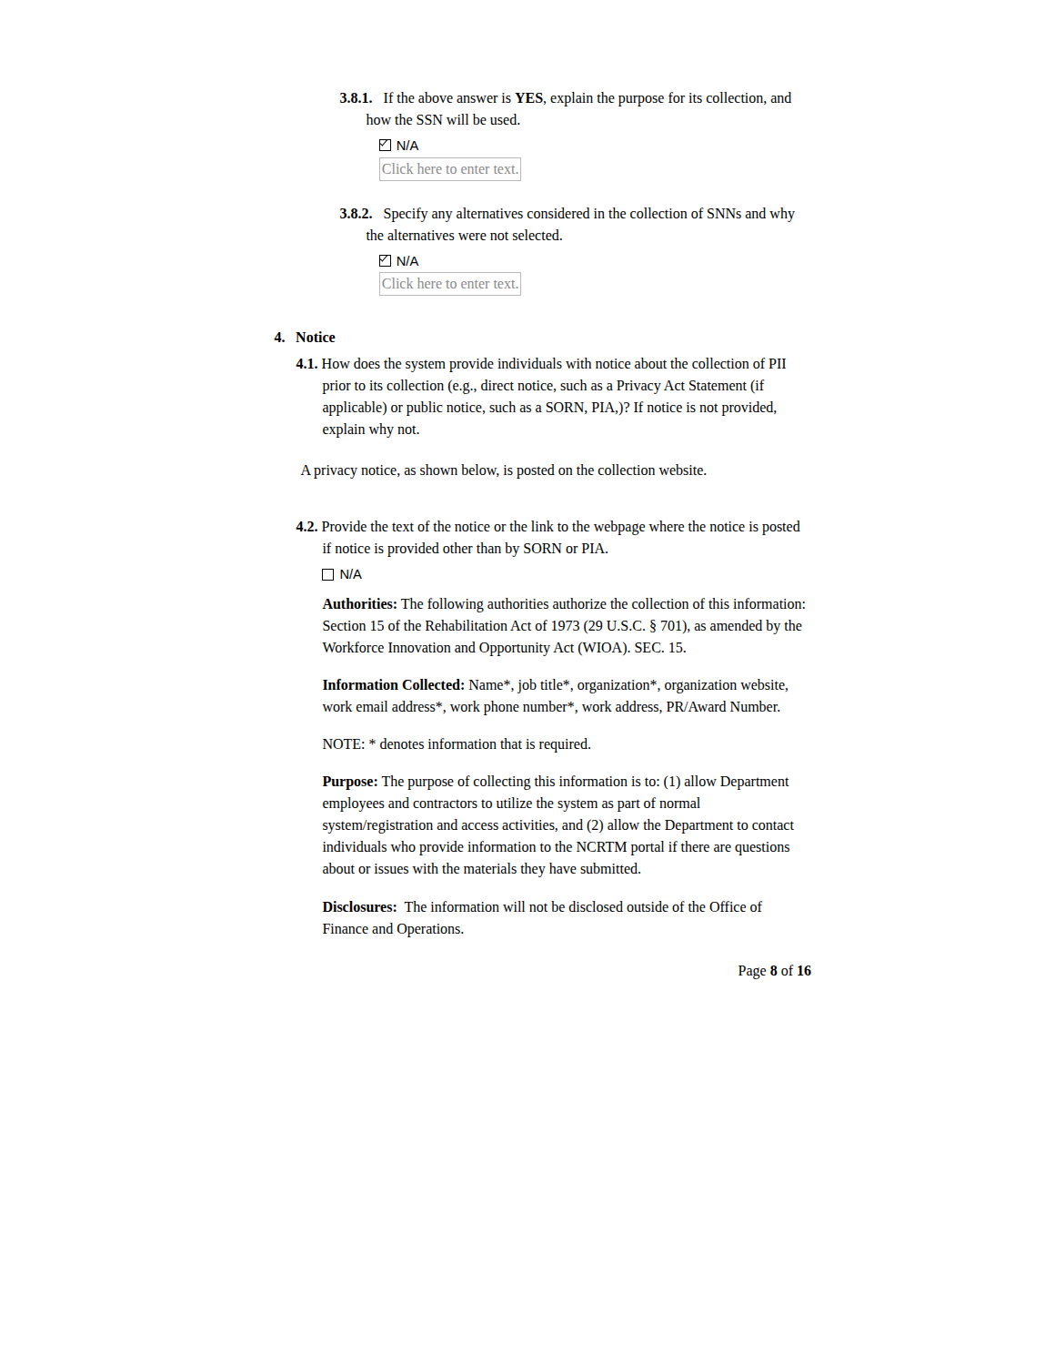3.8.1. If the above answer is YES, explain the purpose for its collection, and how the SSN will be used.
N/A
Click here to enter text.
3.8.2. Specify any alternatives considered in the collection of SNNs and why the alternatives were not selected.
N/A
Click here to enter text.
4. Notice
4.1. How does the system provide individuals with notice about the collection of PII prior to its collection (e.g., direct notice, such as a Privacy Act Statement (if applicable) or public notice, such as a SORN, PIA,)? If notice is not provided, explain why not.
A privacy notice, as shown below, is posted on the collection website.
4.2. Provide the text of the notice or the link to the webpage where the notice is posted if notice is provided other than by SORN or PIA.
N/A
Authorities: The following authorities authorize the collection of this information: Section 15 of the Rehabilitation Act of 1973 (29 U.S.C. § 701), as amended by the Workforce Innovation and Opportunity Act (WIOA). SEC. 15.
Information Collected: Name*, job title*, organization*, organization website, work email address*, work phone number*, work address, PR/Award Number.
NOTE: * denotes information that is required.
Purpose: The purpose of collecting this information is to: (1) allow Department employees and contractors to utilize the system as part of normal system/registration and access activities, and (2) allow the Department to contact individuals who provide information to the NCRTM portal if there are questions about or issues with the materials they have submitted.
Disclosures: The information will not be disclosed outside of the Office of Finance and Operations.
Page 8 of 16